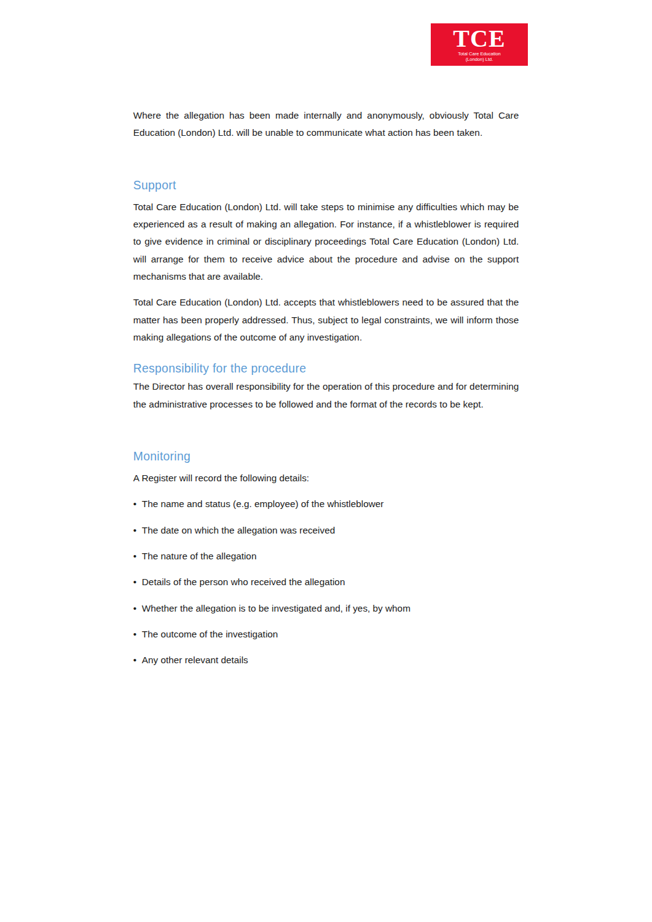TCE
Total Care Education
(London) Ltd.
Where the allegation has been made internally and anonymously, obviously Total Care Education (London) Ltd. will be unable to communicate what action has been taken.
Support
Total Care Education (London) Ltd. will take steps to minimise any difficulties which may be experienced as a result of making an allegation. For instance, if a whistleblower is required to give evidence in criminal or disciplinary proceedings Total Care Education (London) Ltd. will arrange for them to receive advice about the procedure and advise on the support mechanisms that are available.
Total Care Education (London) Ltd. accepts that whistleblowers need to be assured that the matter has been properly addressed. Thus, subject to legal constraints, we will inform those making allegations of the outcome of any investigation.
Responsibility for the procedure
The Director has overall responsibility for the operation of this procedure and for determining the administrative processes to be followed and the format of the records to be kept.
Monitoring
A Register will record the following details:
The name and status (e.g. employee) of the whistleblower
The date on which the allegation was received
The nature of the allegation
Details of the person who received the allegation
Whether the allegation is to be investigated and, if yes, by whom
The outcome of the investigation
Any other relevant details